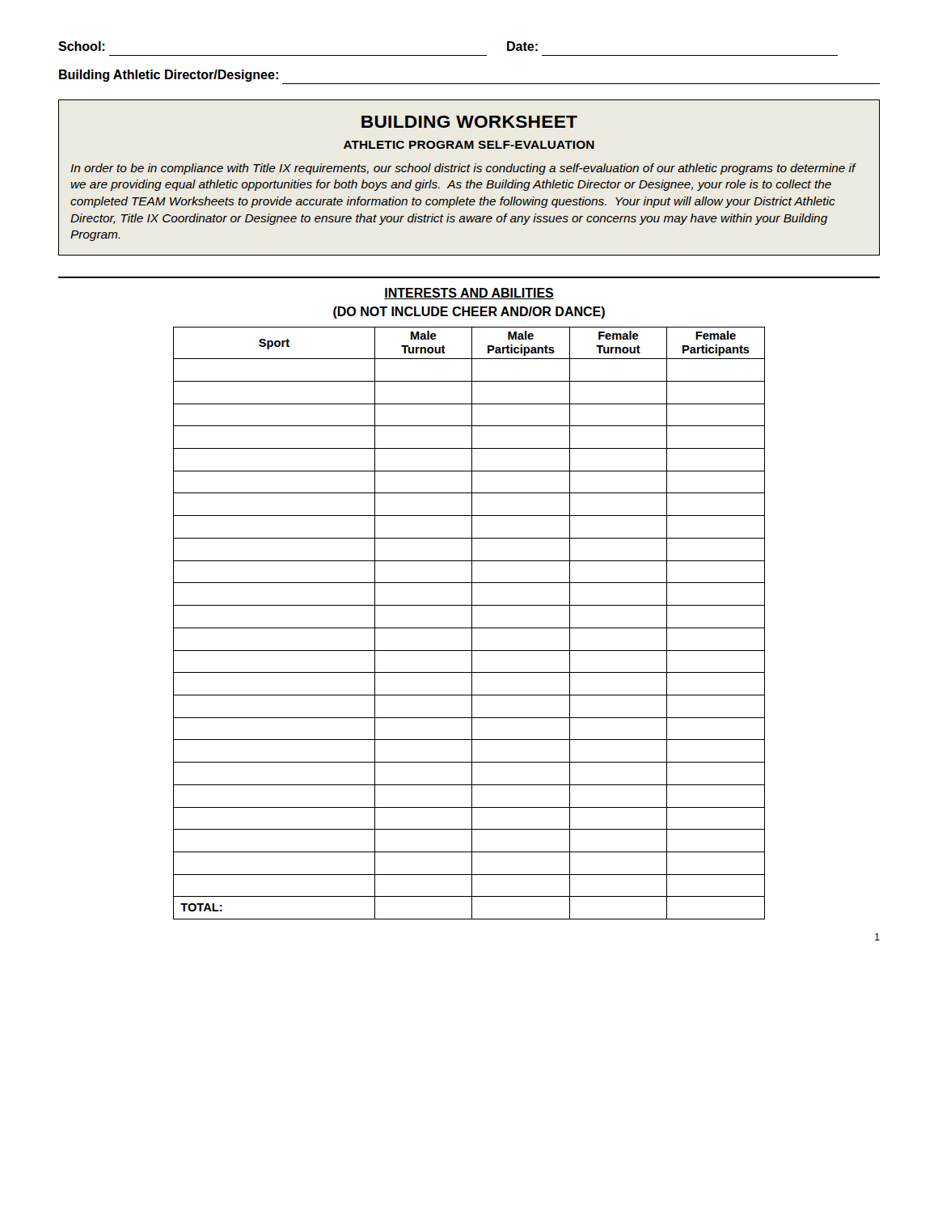School: Date:
Building Athletic Director/Designee:
BUILDING WORKSHEET
ATHLETIC PROGRAM SELF-EVALUATION
In order to be in compliance with Title IX requirements, our school district is conducting a self-evaluation of our athletic programs to determine if we are providing equal athletic opportunities for both boys and girls. As the Building Athletic Director or Designee, your role is to collect the completed TEAM Worksheets to provide accurate information to complete the following questions. Your input will allow your District Athletic Director, Title IX Coordinator or Designee to ensure that your district is aware of any issues or concerns you may have within your Building Program.
INTERESTS AND ABILITIES
(DO NOT INCLUDE CHEER AND/OR DANCE)
| Sport | Male Turnout | Male Participants | Female Turnout | Female Participants |
| --- | --- | --- | --- | --- |
| TOTAL: | | | | |
1